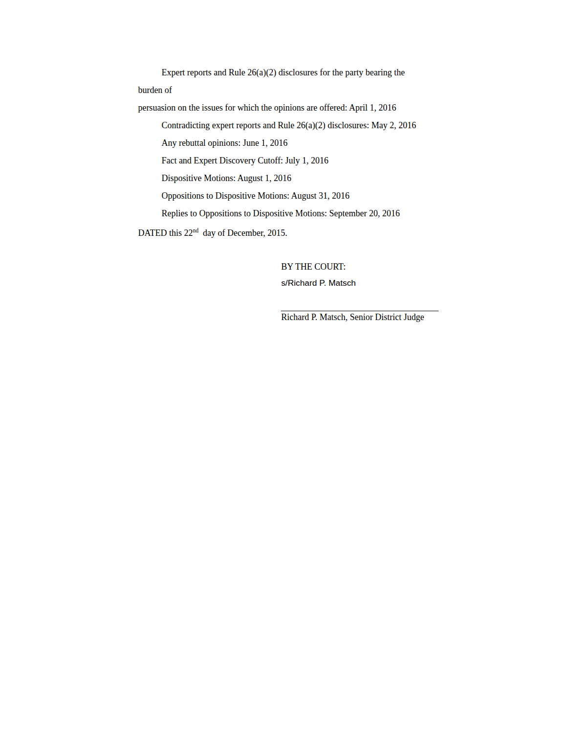Expert reports and Rule 26(a)(2) disclosures for the party bearing the burden of
persuasion on the issues for which the opinions are offered: April 1, 2016
Contradicting expert reports and Rule 26(a)(2) disclosures: May 2, 2016
Any rebuttal opinions: June 1, 2016
Fact and Expert Discovery Cutoff: July 1, 2016
Dispositive Motions: August 1, 2016
Oppositions to Dispositive Motions: August 31, 2016
Replies to Oppositions to Dispositive Motions: September 20, 2016
DATED this 22nd day of December, 2015.
BY THE COURT:
s/Richard P. Matsch
Richard P. Matsch, Senior District Judge